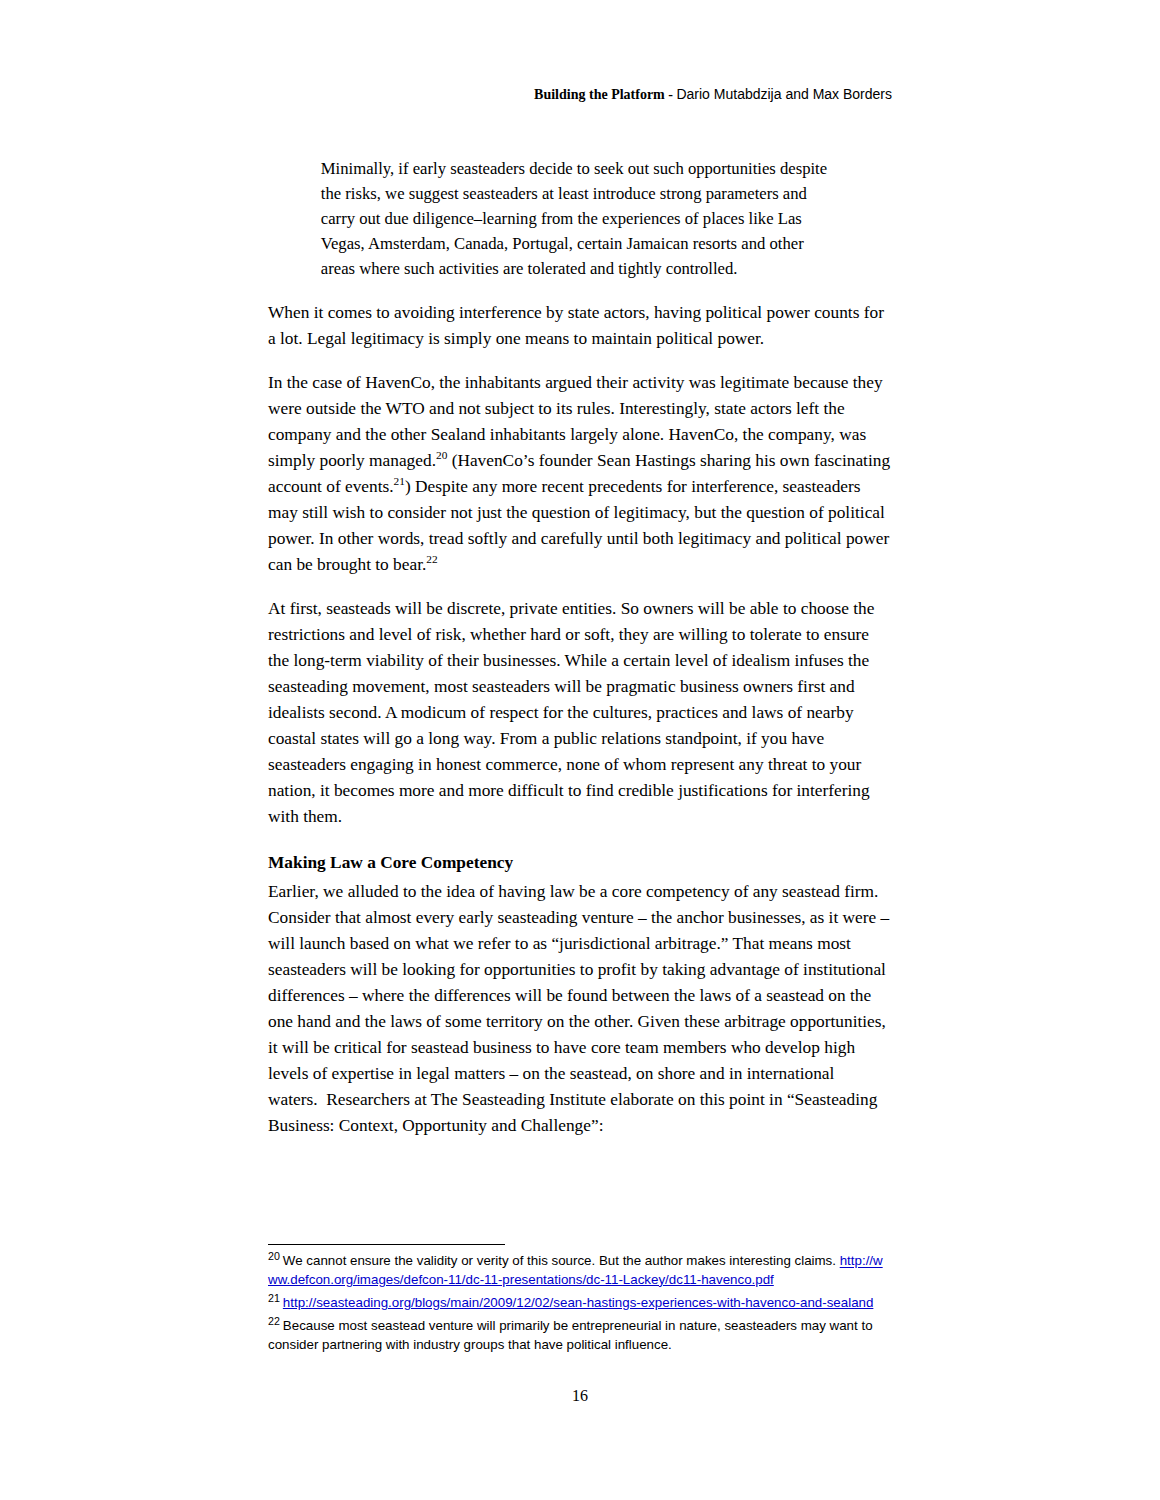Building the Platform - Dario Mutabdzija and Max Borders
Minimally, if early seasteaders decide to seek out such opportunities despite the risks, we suggest seasteaders at least introduce strong parameters and carry out due diligence–learning from the experiences of places like Las Vegas, Amsterdam, Canada, Portugal, certain Jamaican resorts and other areas where such activities are tolerated and tightly controlled.
When it comes to avoiding interference by state actors, having political power counts for a lot. Legal legitimacy is simply one means to maintain political power.
In the case of HavenCo, the inhabitants argued their activity was legitimate because they were outside the WTO and not subject to its rules. Interestingly, state actors left the company and the other Sealand inhabitants largely alone. HavenCo, the company, was simply poorly managed.20 (HavenCo’s founder Sean Hastings sharing his own fascinating account of events.21) Despite any more recent precedents for interference, seasteaders may still wish to consider not just the question of legitimacy, but the question of political power. In other words, tread softly and carefully until both legitimacy and political power can be brought to bear.22
At first, seasteads will be discrete, private entities. So owners will be able to choose the restrictions and level of risk, whether hard or soft, they are willing to tolerate to ensure the long-term viability of their businesses. While a certain level of idealism infuses the seasteading movement, most seasteaders will be pragmatic business owners first and idealists second. A modicum of respect for the cultures, practices and laws of nearby coastal states will go a long way. From a public relations standpoint, if you have seasteaders engaging in honest commerce, none of whom represent any threat to your nation, it becomes more and more difficult to find credible justifications for interfering with them.
Making Law a Core Competency
Earlier, we alluded to the idea of having law be a core competency of any seastead firm. Consider that almost every early seasteading venture – the anchor businesses, as it were – will launch based on what we refer to as “jurisdictional arbitrage.” That means most seasteaders will be looking for opportunities to profit by taking advantage of institutional differences – where the differences will be found between the laws of a seastead on the one hand and the laws of some territory on the other. Given these arbitrage opportunities, it will be critical for seastead business to have core team members who develop high levels of expertise in legal matters – on the seastead, on shore and in international waters. Researchers at The Seasteading Institute elaborate on this point in “Seasteading Business: Context, Opportunity and Challenge”:
20 We cannot ensure the validity or verity of this source. But the author makes interesting claims. http://www.defcon.org/images/defcon-11/dc-11-presentations/dc-11-Lackey/dc11-havenco.pdf
21 http://seasteading.org/blogs/main/2009/12/02/sean-hastings-experiences-with-havenco-and-sealand
22 Because most seastead venture will primarily be entrepreneurial in nature, seasteaders may want to consider partnering with industry groups that have political influence.
16